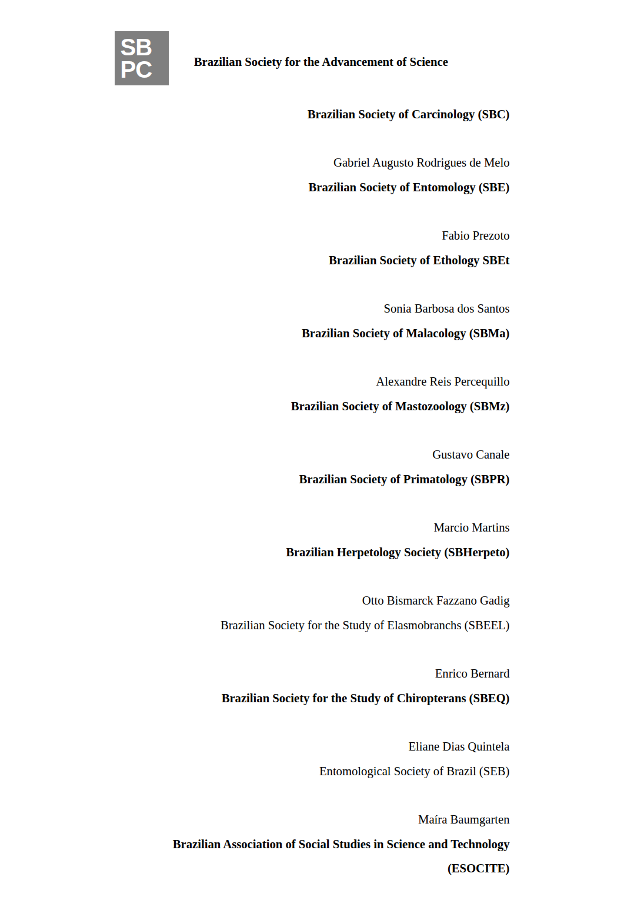SB PC
Brazilian Society for the Advancement of Science
Brazilian Society of Carcinology (SBC)
Gabriel Augusto Rodrigues de Melo
Brazilian Society of Entomology (SBE)
Fabio Prezoto
Brazilian Society of Ethology SBEt
Sonia Barbosa dos Santos
Brazilian Society of Malacology (SBMa)
Alexandre Reis Percequillo
Brazilian Society of Mastozoology (SBMz)
Gustavo Canale
Brazilian Society of Primatology (SBPR)
Marcio Martins
Brazilian Herpetology Society (SBHerpeto)
Otto Bismarck Fazzano Gadig
Brazilian Society for the Study of Elasmobranchs (SBEEL)
Enrico Bernard
Brazilian Society for the Study of Chiropterans (SBEQ)
Eliane Dias Quintela
Entomological Society of Brazil (SEB)
Maíra Baumgarten
Brazilian Association of Social Studies in Science and Technology
(ESOCITE)